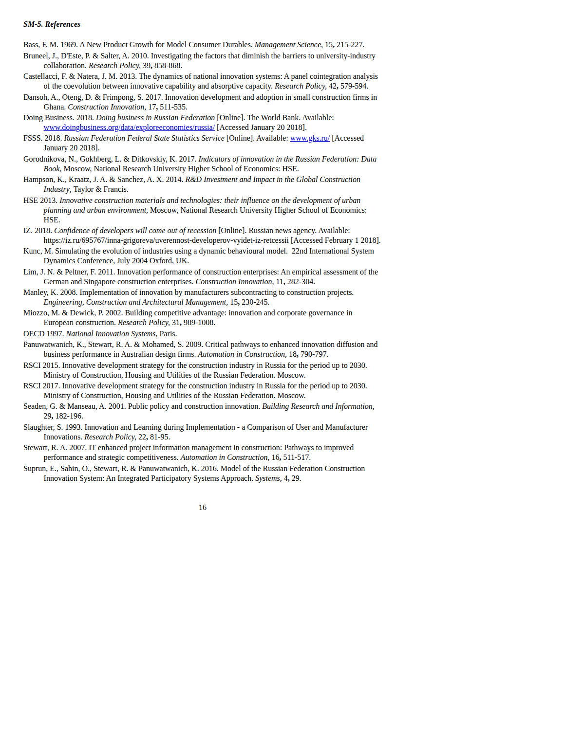SM-5. References
Bass, F. M. 1969. A New Product Growth for Model Consumer Durables. Management Science, 15, 215-227.
Bruneel, J., D'Este, P. & Salter, A. 2010. Investigating the factors that diminish the barriers to university-industry collaboration. Research Policy, 39, 858-868.
Castellacci, F. & Natera, J. M. 2013. The dynamics of national innovation systems: A panel cointegration analysis of the coevolution between innovative capability and absorptive capacity. Research Policy, 42, 579-594.
Dansoh, A., Oteng, D. & Frimpong, S. 2017. Innovation development and adoption in small construction firms in Ghana. Construction Innovation, 17, 511-535.
Doing Business. 2018. Doing business in Russian Federation [Online]. The World Bank. Available: www.doingbusiness.org/data/exploreeconomies/russia/ [Accessed January 20 2018].
FSSS. 2018. Russian Federation Federal State Statistics Service [Online]. Available: www.gks.ru/ [Accessed January 20 2018].
Gorodnikova, N., Gokhberg, L. & Ditkovskiy, K. 2017. Indicators of innovation in the Russian Federation: Data Book, Moscow, National Research University Higher School of Economics: HSE.
Hampson, K., Kraatz, J. A. & Sanchez, A. X. 2014. R&D Investment and Impact in the Global Construction Industry, Taylor & Francis.
HSE 2013. Innovative construction materials and technologies: their influence on the development of urban planning and urban environment, Moscow, National Research University Higher School of Economics: HSE.
IZ. 2018. Confidence of developers will come out of recession [Online]. Russian news agency. Available: https://iz.ru/695767/inna-grigoreva/uverennost-developerov-vyidet-iz-retcessii [Accessed February 1 2018].
Kunc, M. Simulating the evolution of industries using a dynamic behavioural model. 22nd International System Dynamics Conference, July 2004 Oxford, UK.
Lim, J. N. & Peltner, F. 2011. Innovation performance of construction enterprises: An empirical assessment of the German and Singapore construction enterprises. Construction Innovation, 11, 282-304.
Manley, K. 2008. Implementation of innovation by manufacturers subcontracting to construction projects. Engineering, Construction and Architectural Management, 15, 230-245.
Miozzo, M. & Dewick, P. 2002. Building competitive advantage: innovation and corporate governance in European construction. Research Policy, 31, 989-1008.
OECD 1997. National Innovation Systems, Paris.
Panuwatwanich, K., Stewart, R. A. & Mohamed, S. 2009. Critical pathways to enhanced innovation diffusion and business performance in Australian design firms. Automation in Construction, 18, 790-797.
RSCI 2015. Innovative development strategy for the construction industry in Russia for the period up to 2030. Ministry of Construction, Housing and Utilities of the Russian Federation. Moscow.
RSCI 2017. Innovative development strategy for the construction industry in Russia for the period up to 2030. Ministry of Construction, Housing and Utilities of the Russian Federation. Moscow.
Seaden, G. & Manseau, A. 2001. Public policy and construction innovation. Building Research and Information, 29, 182-196.
Slaughter, S. 1993. Innovation and Learning during Implementation - a Comparison of User and Manufacturer Innovations. Research Policy, 22, 81-95.
Stewart, R. A. 2007. IT enhanced project information management in construction: Pathways to improved performance and strategic competitiveness. Automation in Construction, 16, 511-517.
Suprun, E., Sahin, O., Stewart, R. & Panuwatwanich, K. 2016. Model of the Russian Federation Construction Innovation System: An Integrated Participatory Systems Approach. Systems, 4, 29.
16